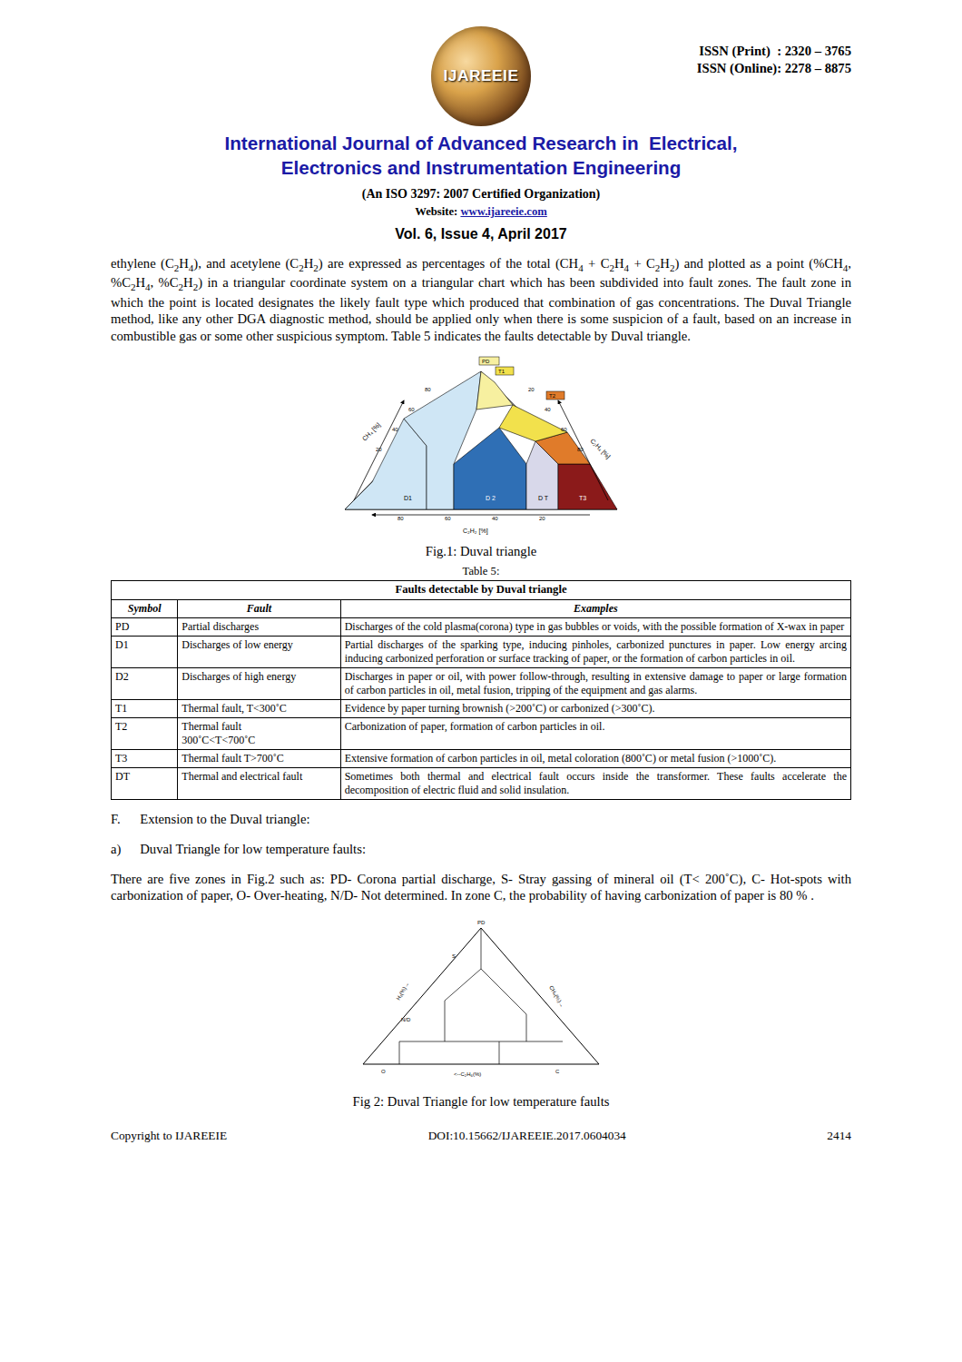ISSN (Print) : 2320 – 3765
ISSN (Online): 2278 – 8875
International Journal of Advanced Research in Electrical,
Electronics and Instrumentation Engineering
(An ISO 3297: 2007 Certified Organization)
Website: www.ijareeie.com
Vol. 6, Issue 4, April 2017
ethylene (C2H4), and acetylene (C2H2) are expressed as percentages of the total (CH4 + C2H4 + C2H2) and plotted as a point (%CH4, %C2H4, %C2H2) in a triangular coordinate system on a triangular chart which has been subdivided into fault zones. The fault zone in which the point is located designates the likely fault type which produced that combination of gas concentrations. The Duval Triangle method, like any other DGA diagnostic method, should be applied only when there is some suspicion of a fault, based on an increase in combustible gas or some other suspicious symptom. Table 5 indicates the faults detectable by Duval triangle.
D1 D 2 D T T3 PD T1 T2 80 60 40 20 20 40 60 80 80 60 40 20 CH₄ [%] C₂H₄ [%] C₂H₂ [%]
Fig.1: Duval triangle
Table 5:
Faults detectable by Duval triangle
| Symbol | Fault | Examples |
| --- | --- | --- |
| PD | Partial discharges | Discharges of the cold plasma(corona) type in gas bubbles or voids, with the possible formation of X-wax in paper |
| D1 | Discharges of low energy | Partial discharges of the sparking type, inducing pinholes, carbonized punctures in paper. Low energy arcing inducing carbonized perforation or surface tracking of paper, or the formation of carbon particles in oil. |
| D2 | Discharges of high energy | Discharges in paper or oil, with power follow-through, resulting in extensive damage to paper or large formation of carbon particles in oil, metal fusion, tripping of the equipment and gas alarms. |
| T1 | Thermal fault, T<300˚C | Evidence by paper turning brownish (>200˚C) or carbonized (>300˚C). |
| T2 | Thermal fault 300˚C<T<700˚C | Carbonization of paper, formation of carbon particles in oil. |
| T3 | Thermal fault T>700˚C | Extensive formation of carbon particles in oil, metal coloration (800˚C) or metal fusion (>1000˚C). |
| DT | Thermal and electrical fault | Sometimes both thermal and electrical fault occurs inside the transformer. These faults accelerate the decomposition of electric fluid and solid insulation. |
F. Extension to the Duval triangle:
a) Duval Triangle for low temperature faults:
There are five zones in Fig.2 such as: PD- Corona partial discharge, S- Stray gassing of mineral oil (T< 200˚C), C- Hot-spots with carbonization of paper, O- Over-heating, N/D- Not determined. In zone C, the probability of having carbonization of paper is 80 % .
PD S N/D O C H₂(%)→ CH₄(%)→ <--C₂H₆(%)
Fig 2: Duval Triangle for low temperature faults
Copyright to IJAREEIE DOI:10.15662/IJAREEIE.2017.0604034 2414